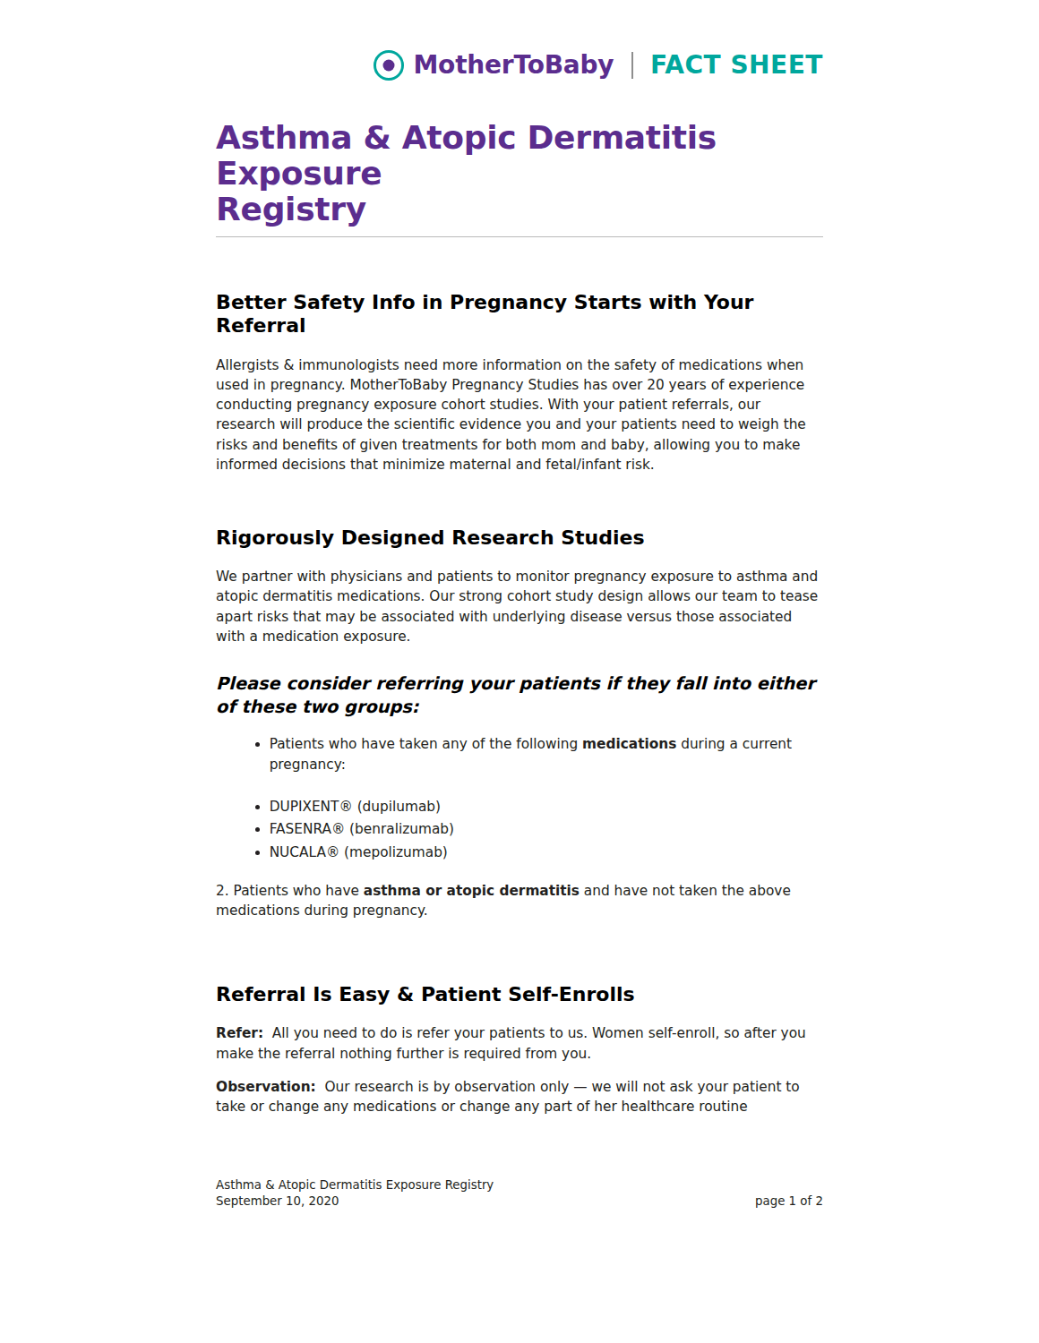MotherToBaby
FACT SHEET
Asthma & Atopic Dermatitis Exposure
Registry
Better Safety Info in Pregnancy Starts with Your Referral
Allergists & immunologists need more information on the safety of medications when used in pregnancy. MotherToBaby Pregnancy Studies has over 20 years of experience conducting pregnancy exposure cohort studies. With your patient referrals, our research will produce the scientific evidence you and your patients need to weigh the risks and benefits of given treatments for both mom and baby, allowing you to make informed decisions that minimize maternal and fetal/infant risk.
Rigorously Designed Research Studies
We partner with physicians and patients to monitor pregnancy exposure to asthma and atopic dermatitis medications. Our strong cohort study design allows our team to tease apart risks that may be associated with underlying disease versus those associated with a medication exposure.
Please consider referring your patients if they fall into either of these two groups:
Patients who have taken any of the following medications during a current pregnancy:
DUPIXENT® (dupilumab)
FASENRA® (benralizumab)
NUCALA® (mepolizumab)
2. Patients who have asthma or atopic dermatitis and have not taken the above medications during pregnancy.
Referral Is Easy & Patient Self-Enrolls
Refer: All you need to do is refer your patients to us. Women self-enroll, so after you make the referral nothing further is required from you.
Observation: Our research is by observation only — we will not ask your patient to take or change any medications or change any part of her healthcare routine
Asthma & Atopic Dermatitis Exposure Registry
September 10, 2020
page 1 of 2